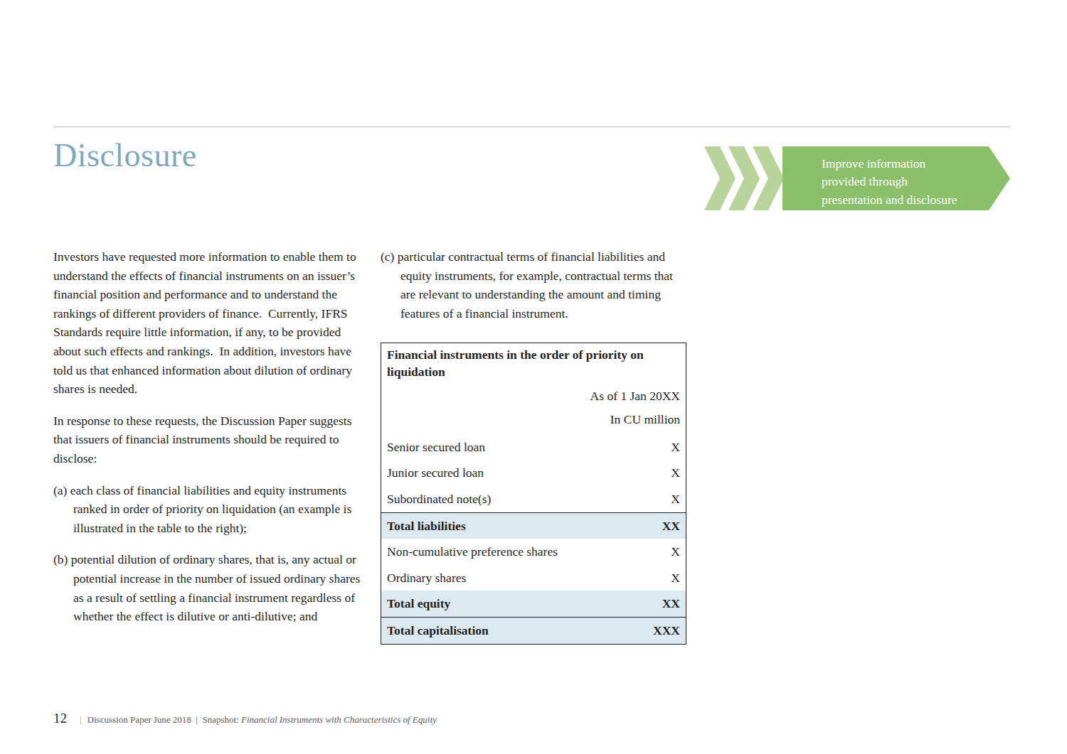Disclosure
Improve information
provided through
presentation and disclosure
Investors have requested more information to enable them to understand the effects of financial instruments on an issuer’s financial position and performance and to understand the rankings of different providers of finance. Currently, IFRS Standards require little information, if any, to be provided about such effects and rankings. In addition, investors have told us that enhanced information about dilution of ordinary shares is needed.
In response to these requests, the Discussion Paper suggests that issuers of financial instruments should be required to disclose:
(a) each class of financial liabilities and equity instruments ranked in order of priority on liquidation (an example is illustrated in the table to the right);
(b) potential dilution of ordinary shares, that is, any actual or potential increase in the number of issued ordinary shares as a result of settling a financial instrument regardless of whether the effect is dilutive or anti-dilutive; and
(c) particular contractual terms of financial liabilities and equity instruments, for example, contractual terms that are relevant to understanding the amount and timing features of a financial instrument.
| Financial instruments in the order of priority on liquidation |
| As of 1 Jan 20XX |
| In CU million |
| Senior secured loan | X |
| Junior secured loan | X |
| Subordinated note(s) | X |
| Total liabilities | XX |
| Non-cumulative preference shares | X |
| Ordinary shares | X |
| Total equity | XX |
| Total capitalisation | XXX |
12|Discussion Paper June 2018 | Snapshot: Financial Instruments with Characteristics of Equity